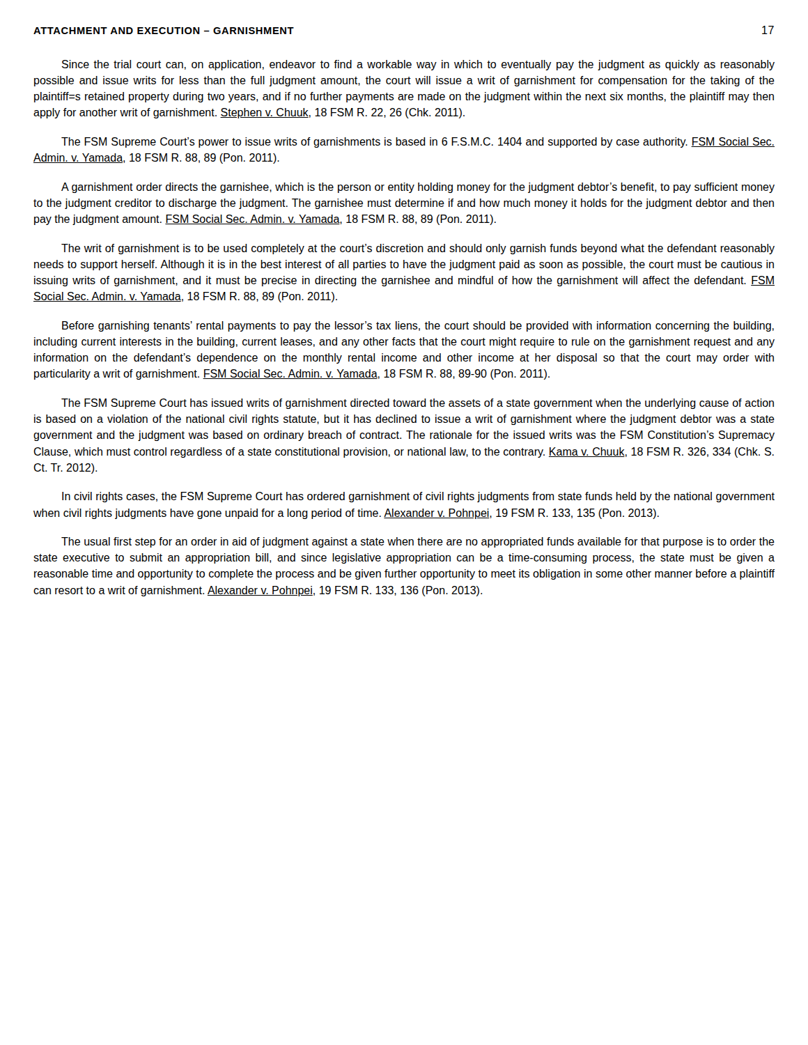Attachment and Execution – Garnishment 17
Since the trial court can, on application, endeavor to find a workable way in which to eventually pay the judgment as quickly as reasonably possible and issue writs for less than the full judgment amount, the court will issue a writ of garnishment for compensation for the taking of the plaintiff=s retained property during two years, and if no further payments are made on the judgment within the next six months, the plaintiff may then apply for another writ of garnishment. Stephen v. Chuuk, 18 FSM R. 22, 26 (Chk. 2011).
The FSM Supreme Court’s power to issue writs of garnishments is based in 6 F.S.M.C. 1404 and supported by case authority. FSM Social Sec. Admin. v. Yamada, 18 FSM R. 88, 89 (Pon. 2011).
A garnishment order directs the garnishee, which is the person or entity holding money for the judgment debtor’s benefit, to pay sufficient money to the judgment creditor to discharge the judgment. The garnishee must determine if and how much money it holds for the judgment debtor and then pay the judgment amount. FSM Social Sec. Admin. v. Yamada, 18 FSM R. 88, 89 (Pon. 2011).
The writ of garnishment is to be used completely at the court’s discretion and should only garnish funds beyond what the defendant reasonably needs to support herself. Although it is in the best interest of all parties to have the judgment paid as soon as possible, the court must be cautious in issuing writs of garnishment, and it must be precise in directing the garnishee and mindful of how the garnishment will affect the defendant. FSM Social Sec. Admin. v. Yamada, 18 FSM R. 88, 89 (Pon. 2011).
Before garnishing tenants’ rental payments to pay the lessor’s tax liens, the court should be provided with information concerning the building, including current interests in the building, current leases, and any other facts that the court might require to rule on the garnishment request and any information on the defendant’s dependence on the monthly rental income and other income at her disposal so that the court may order with particularity a writ of garnishment. FSM Social Sec. Admin. v. Yamada, 18 FSM R. 88, 89-90 (Pon. 2011).
The FSM Supreme Court has issued writs of garnishment directed toward the assets of a state government when the underlying cause of action is based on a violation of the national civil rights statute, but it has declined to issue a writ of garnishment where the judgment debtor was a state government and the judgment was based on ordinary breach of contract. The rationale for the issued writs was the FSM Constitution’s Supremacy Clause, which must control regardless of a state constitutional provision, or national law, to the contrary. Kama v. Chuuk, 18 FSM R. 326, 334 (Chk. S. Ct. Tr. 2012).
In civil rights cases, the FSM Supreme Court has ordered garnishment of civil rights judgments from state funds held by the national government when civil rights judgments have gone unpaid for a long period of time. Alexander v. Pohnpei, 19 FSM R. 133, 135 (Pon. 2013).
The usual first step for an order in aid of judgment against a state when there are no appropriated funds available for that purpose is to order the state executive to submit an appropriation bill, and since legislative appropriation can be a time-consuming process, the state must be given a reasonable time and opportunity to complete the process and be given further opportunity to meet its obligation in some other manner before a plaintiff can resort to a writ of garnishment. Alexander v. Pohnpei, 19 FSM R. 133, 136 (Pon. 2013).